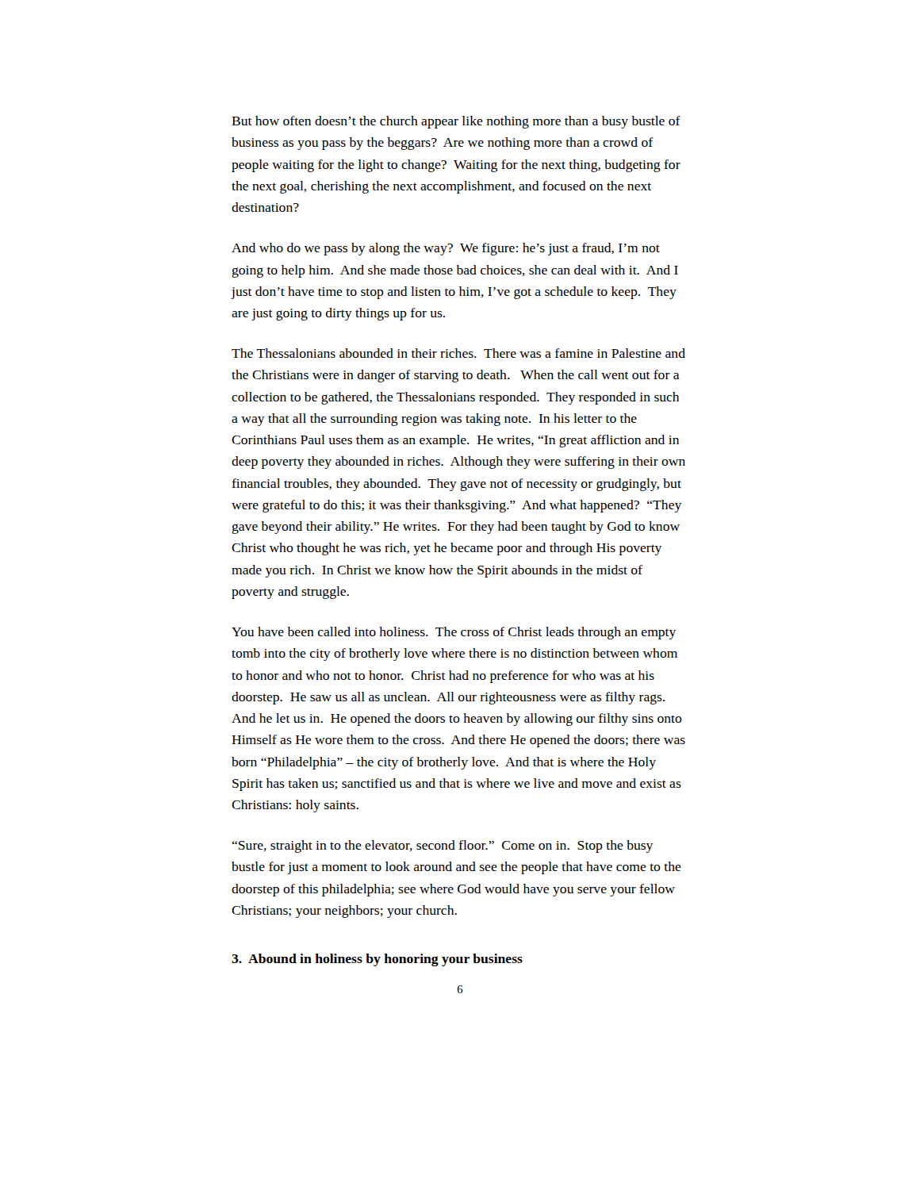But how often doesn’t the church appear like nothing more than a busy bustle of business as you pass by the beggars? Are we nothing more than a crowd of people waiting for the light to change? Waiting for the next thing, budgeting for the next goal, cherishing the next accomplishment, and focused on the next destination?
And who do we pass by along the way? We figure: he’s just a fraud, I’m not going to help him. And she made those bad choices, she can deal with it. And I just don’t have time to stop and listen to him, I’ve got a schedule to keep. They are just going to dirty things up for us.
The Thessalonians abounded in their riches. There was a famine in Palestine and the Christians were in danger of starving to death. When the call went out for a collection to be gathered, the Thessalonians responded. They responded in such a way that all the surrounding region was taking note. In his letter to the Corinthians Paul uses them as an example. He writes, “In great affliction and in deep poverty they abounded in riches. Although they were suffering in their own financial troubles, they abounded. They gave not of necessity or grudgingly, but were grateful to do this; it was their thanksgiving.” And what happened? “They gave beyond their ability.” He writes. For they had been taught by God to know Christ who thought he was rich, yet he became poor and through His poverty made you rich. In Christ we know how the Spirit abounds in the midst of poverty and struggle.
You have been called into holiness. The cross of Christ leads through an empty tomb into the city of brotherly love where there is no distinction between whom to honor and who not to honor. Christ had no preference for who was at his doorstep. He saw us all as unclean. All our righteousness were as filthy rags. And he let us in. He opened the doors to heaven by allowing our filthy sins onto Himself as He wore them to the cross. And there He opened the doors; there was born “Philadelphia” – the city of brotherly love. And that is where the Holy Spirit has taken us; sanctified us and that is where we live and move and exist as Christians: holy saints.
“Sure, straight in to the elevator, second floor.” Come on in. Stop the busy bustle for just a moment to look around and see the people that have come to the doorstep of this philadelphia; see where God would have you serve your fellow Christians; your neighbors; your church.
3. Abound in holiness by honoring your business
6